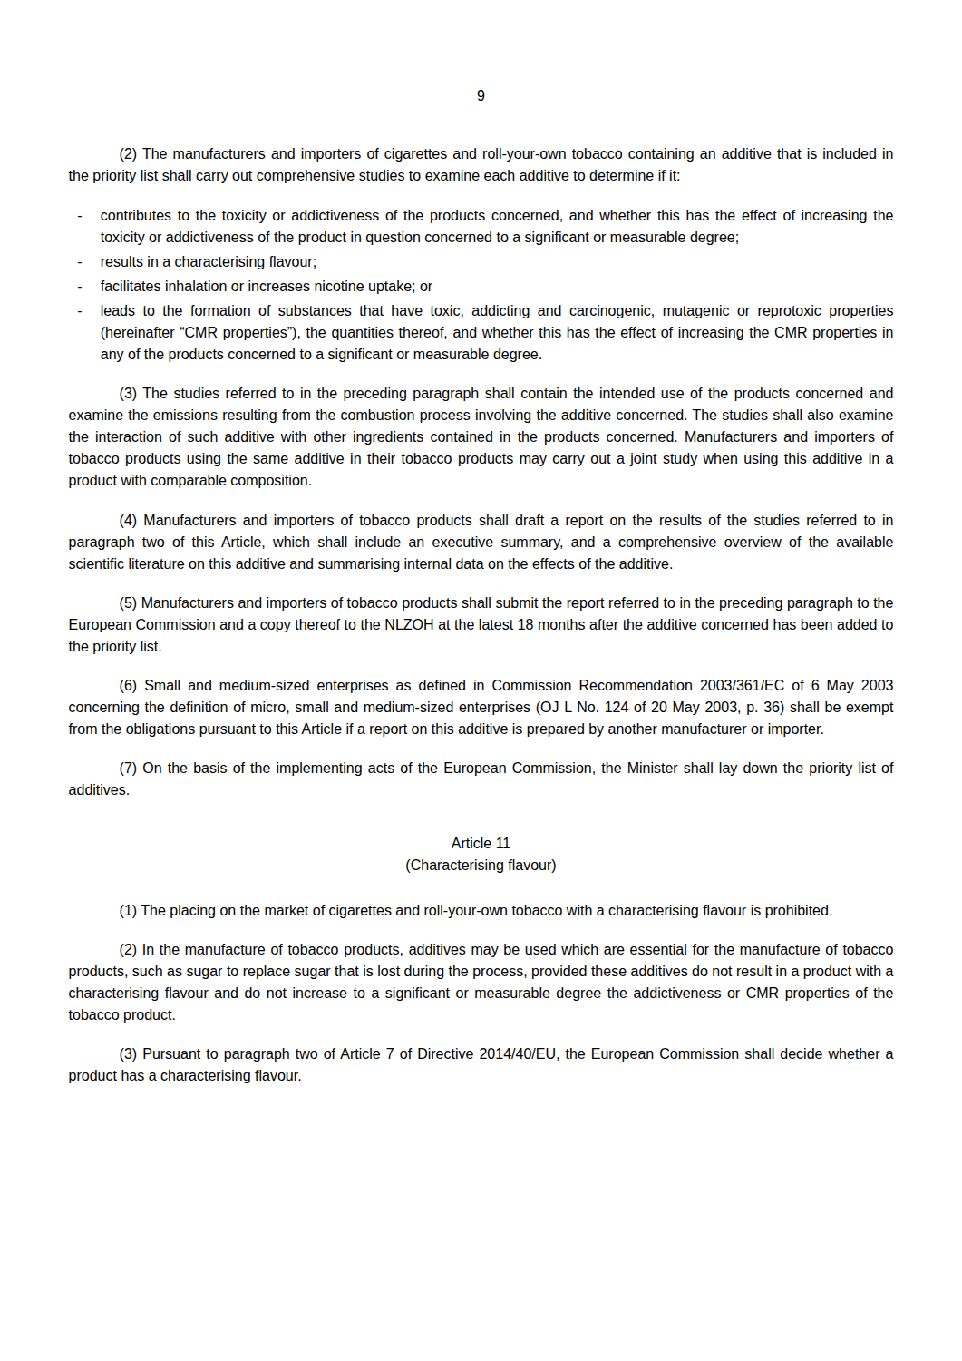9
(2) The manufacturers and importers of cigarettes and roll-your-own tobacco containing an additive that is included in the priority list shall carry out comprehensive studies to examine each additive to determine if it:
contributes to the toxicity or addictiveness of the products concerned, and whether this has the effect of increasing the toxicity or addictiveness of the product in question concerned to a significant or measurable degree;
results in a characterising flavour;
facilitates inhalation or increases nicotine uptake; or
leads to the formation of substances that have toxic, addicting and carcinogenic, mutagenic or reprotoxic properties (hereinafter “CMR properties”), the quantities thereof, and whether this has the effect of increasing the CMR properties in any of the products concerned to a significant or measurable degree.
(3) The studies referred to in the preceding paragraph shall contain the intended use of the products concerned and examine the emissions resulting from the combustion process involving the additive concerned. The studies shall also examine the interaction of such additive with other ingredients contained in the products concerned. Manufacturers and importers of tobacco products using the same additive in their tobacco products may carry out a joint study when using this additive in a product with comparable composition.
(4) Manufacturers and importers of tobacco products shall draft a report on the results of the studies referred to in paragraph two of this Article, which shall include an executive summary, and a comprehensive overview of the available scientific literature on this additive and summarising internal data on the effects of the additive.
(5) Manufacturers and importers of tobacco products shall submit the report referred to in the preceding paragraph to the European Commission and a copy thereof to the NLZOH at the latest 18 months after the additive concerned has been added to the priority list.
(6) Small and medium-sized enterprises as defined in Commission Recommendation 2003/361/EC of 6 May 2003 concerning the definition of micro, small and medium-sized enterprises (OJ L No. 124 of 20 May 2003, p. 36) shall be exempt from the obligations pursuant to this Article if a report on this additive is prepared by another manufacturer or importer.
(7) On the basis of the implementing acts of the European Commission, the Minister shall lay down the priority list of additives.
Article 11
(Characterising flavour)
(1) The placing on the market of cigarettes and roll-your-own tobacco with a characterising flavour is prohibited.
(2) In the manufacture of tobacco products, additives may be used which are essential for the manufacture of tobacco products, such as sugar to replace sugar that is lost during the process, provided these additives do not result in a product with a characterising flavour and do not increase to a significant or measurable degree the addictiveness or CMR properties of the tobacco product.
(3) Pursuant to paragraph two of Article 7 of Directive 2014/40/EU, the European Commission shall decide whether a product has a characterising flavour.